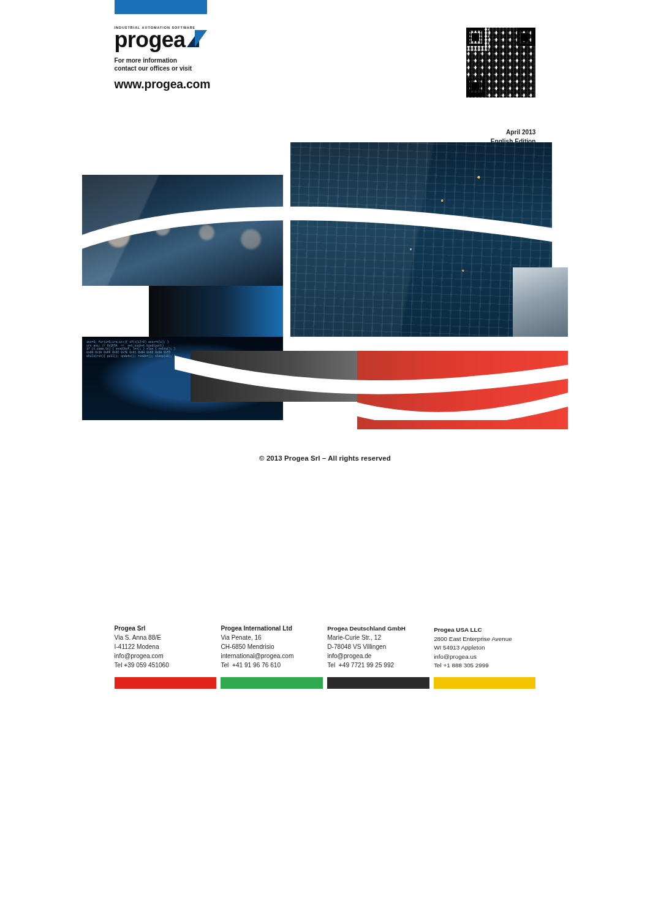Industrial Automation Software
progea
For more information
contact our offices or visit
www.progea.com
April 2013
English Edition
ans=0; for(i=0;i<n;i++){ if(x[i]>0) ans+=x[i]; } urn ans; // 0x1F3A << net.socket.bind(port) if (t.comm.tx) { send(buf, len); } else { retry(); } 0x00 0x1A 0xFF 0x3C 0x7E 0x91 0xB4 0xD2 0x08 0x55 while(run){ poll(); update(); render(); sleep(10); }
© 2013 Progea Srl – All rights reserved
Progea Srl
Via S. Anna 88/E
I-41122 Modena
info@progea.com
Tel +39 059 451060
Progea International Ltd
Via Penate, 16
CH-6850 Mendrisio
international@progea.com
Tel +41 91 96 76 610
Progea Deutschland GmbH
Marie-Curie Str., 12
D-78048 VS Villingen
info@progea.de
Tel +49 7721 99 25 992
Progea USA LLC
2800 East Enterprise Avenue
WI 54913 Appleton
info@progea.us
Tel +1 888 305 2999